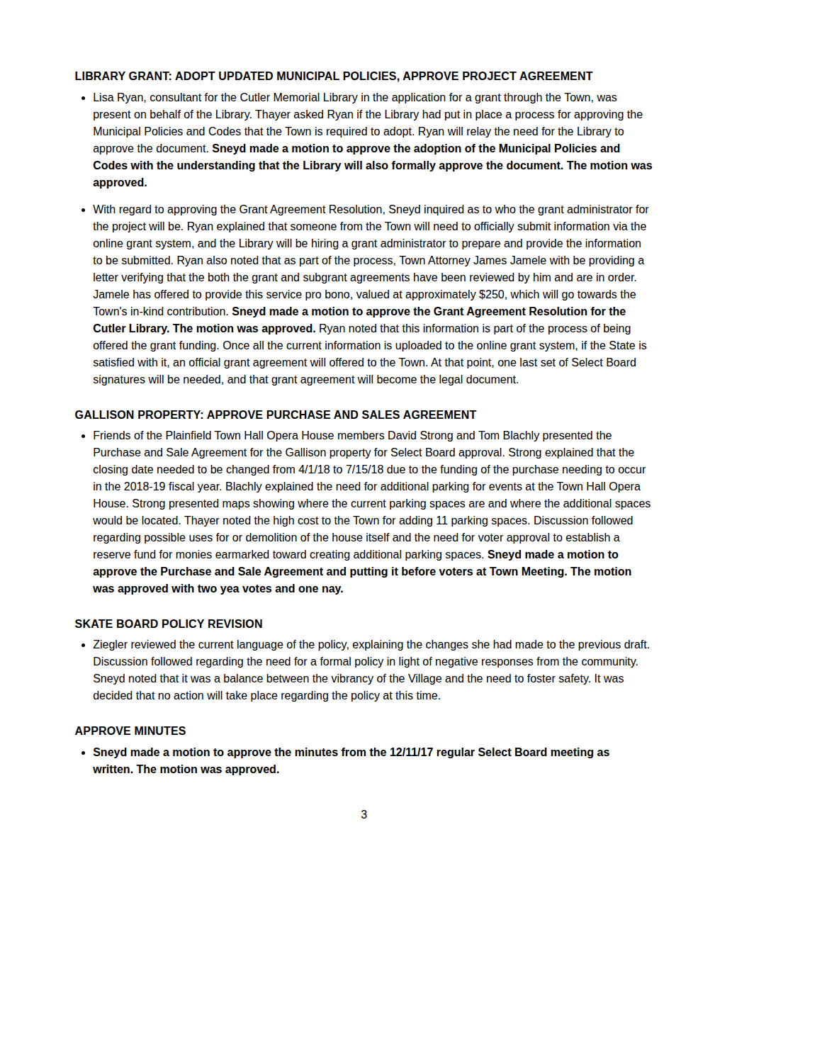Library Grant: Adopt Updated Municipal Policies, Approve Project Agreement
Lisa Ryan, consultant for the Cutler Memorial Library in the application for a grant through the Town, was present on behalf of the Library. Thayer asked Ryan if the Library had put in place a process for approving the Municipal Policies and Codes that the Town is required to adopt. Ryan will relay the need for the Library to approve the document. Sneyd made a motion to approve the adoption of the Municipal Policies and Codes with the understanding that the Library will also formally approve the document. The motion was approved.
With regard to approving the Grant Agreement Resolution, Sneyd inquired as to who the grant administrator for the project will be. Ryan explained that someone from the Town will need to officially submit information via the online grant system, and the Library will be hiring a grant administrator to prepare and provide the information to be submitted. Ryan also noted that as part of the process, Town Attorney James Jamele with be providing a letter verifying that the both the grant and subgrant agreements have been reviewed by him and are in order. Jamele has offered to provide this service pro bono, valued at approximately $250, which will go towards the Town's in-kind contribution. Sneyd made a motion to approve the Grant Agreement Resolution for the Cutler Library. The motion was approved. Ryan noted that this information is part of the process of being offered the grant funding. Once all the current information is uploaded to the online grant system, if the State is satisfied with it, an official grant agreement will offered to the Town. At that point, one last set of Select Board signatures will be needed, and that grant agreement will become the legal document.
Gallison Property: Approve Purchase and Sales Agreement
Friends of the Plainfield Town Hall Opera House members David Strong and Tom Blachly presented the Purchase and Sale Agreement for the Gallison property for Select Board approval. Strong explained that the closing date needed to be changed from 4/1/18 to 7/15/18 due to the funding of the purchase needing to occur in the 2018-19 fiscal year. Blachly explained the need for additional parking for events at the Town Hall Opera House. Strong presented maps showing where the current parking spaces are and where the additional spaces would be located. Thayer noted the high cost to the Town for adding 11 parking spaces. Discussion followed regarding possible uses for or demolition of the house itself and the need for voter approval to establish a reserve fund for monies earmarked toward creating additional parking spaces. Sneyd made a motion to approve the Purchase and Sale Agreement and putting it before voters at Town Meeting. The motion was approved with two yea votes and one nay.
Skate Board Policy Revision
Ziegler reviewed the current language of the policy, explaining the changes she had made to the previous draft. Discussion followed regarding the need for a formal policy in light of negative responses from the community. Sneyd noted that it was a balance between the vibrancy of the Village and the need to foster safety. It was decided that no action will take place regarding the policy at this time.
Approve Minutes
Sneyd made a motion to approve the minutes from the 12/11/17 regular Select Board meeting as written. The motion was approved.
3